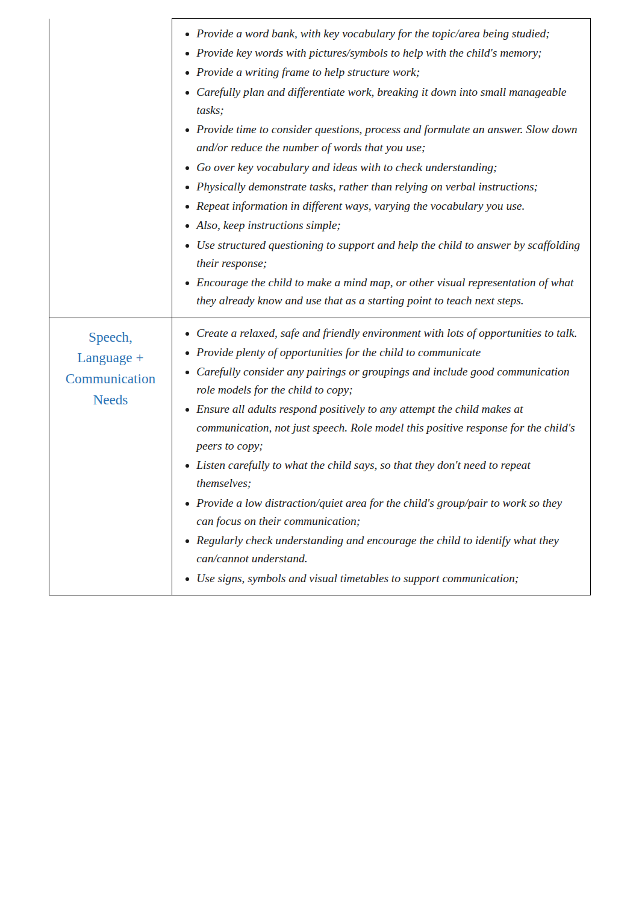| | Provide a word bank, with key vocabulary for the topic/area being studied; Provide key words with pictures/symbols to help with the child's memory; Provide a writing frame to help structure work; Carefully plan and differentiate work, breaking it down into small manageable tasks; Provide time to consider questions, process and formulate an answer. Slow down and/or reduce the number of words that you use; Go over key vocabulary and ideas with to check understanding; Physically demonstrate tasks, rather than relying on verbal instructions; Repeat information in different ways, varying the vocabulary you use. Also, keep instructions simple; Use structured questioning to support and help the child to answer by scaffolding their response; Encourage the child to make a mind map, or other visual representation of what they already know and use that as a starting point to teach next steps. |
| Speech, Language + Communication Needs | Create a relaxed, safe and friendly environment with lots of opportunities to talk. Provide plenty of opportunities for the child to communicate Carefully consider any pairings or groupings and include good communication role models for the child to copy; Ensure all adults respond positively to any attempt the child makes at communication, not just speech. Role model this positive response for the child's peers to copy; Listen carefully to what the child says, so that they don't need to repeat themselves; Provide a low distraction/quiet area for the child's group/pair to work so they can focus on their communication; Regularly check understanding and encourage the child to identify what they can/cannot understand. Use signs, symbols and visual timetables to support communication; |